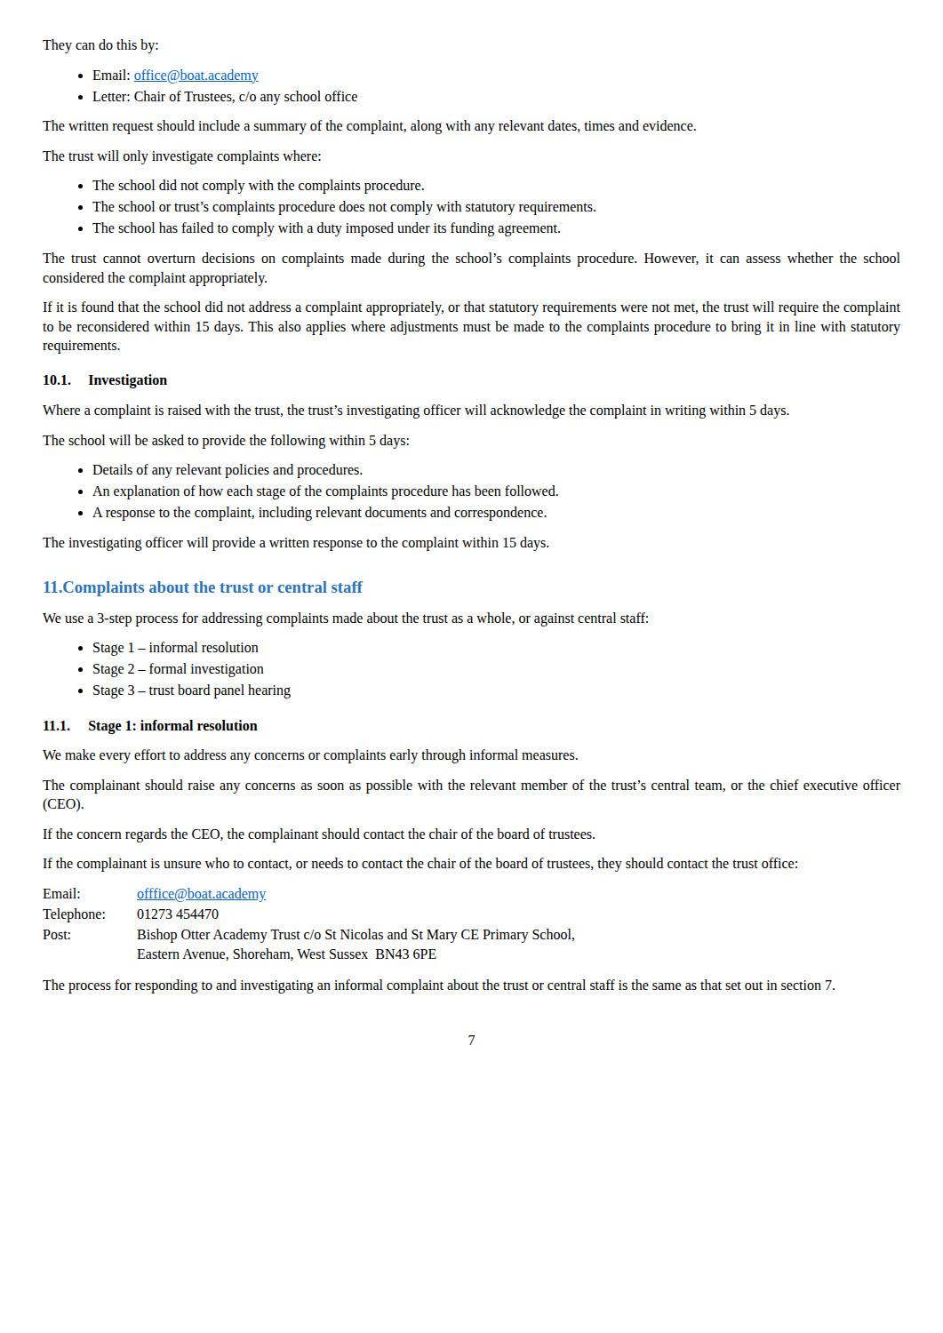They can do this by:
Email: office@boat.academy
Letter: Chair of Trustees, c/o any school office
The written request should include a summary of the complaint, along with any relevant dates, times and evidence.
The trust will only investigate complaints where:
The school did not comply with the complaints procedure.
The school or trust’s complaints procedure does not comply with statutory requirements.
The school has failed to comply with a duty imposed under its funding agreement.
The trust cannot overturn decisions on complaints made during the school’s complaints procedure. However, it can assess whether the school considered the complaint appropriately.
If it is found that the school did not address a complaint appropriately, or that statutory requirements were not met, the trust will require the complaint to be reconsidered within 15 days. This also applies where adjustments must be made to the complaints procedure to bring it in line with statutory requirements.
10.1. Investigation
Where a complaint is raised with the trust, the trust’s investigating officer will acknowledge the complaint in writing within 5 days.
The school will be asked to provide the following within 5 days:
Details of any relevant policies and procedures.
An explanation of how each stage of the complaints procedure has been followed.
A response to the complaint, including relevant documents and correspondence.
The investigating officer will provide a written response to the complaint within 15 days.
11.Complaints about the trust or central staff
We use a 3-step process for addressing complaints made about the trust as a whole, or against central staff:
Stage 1 – informal resolution
Stage 2 – formal investigation
Stage 3 – trust board panel hearing
11.1. Stage 1: informal resolution
We make every effort to address any concerns or complaints early through informal measures.
The complainant should raise any concerns as soon as possible with the relevant member of the trust’s central team, or the chief executive officer (CEO).
If the concern regards the CEO, the complainant should contact the chair of the board of trustees.
If the complainant is unsure who to contact, or needs to contact the chair of the board of trustees, they should contact the trust office:
| Email: | offfice@boat.academy |
| Telephone: | 01273 454470 |
| Post: | Bishop Otter Academy Trust c/o St Nicolas and St Mary CE Primary School, Eastern Avenue, Shoreham, West Sussex BN43 6PE |
The process for responding to and investigating an informal complaint about the trust or central staff is the same as that set out in section 7.
7